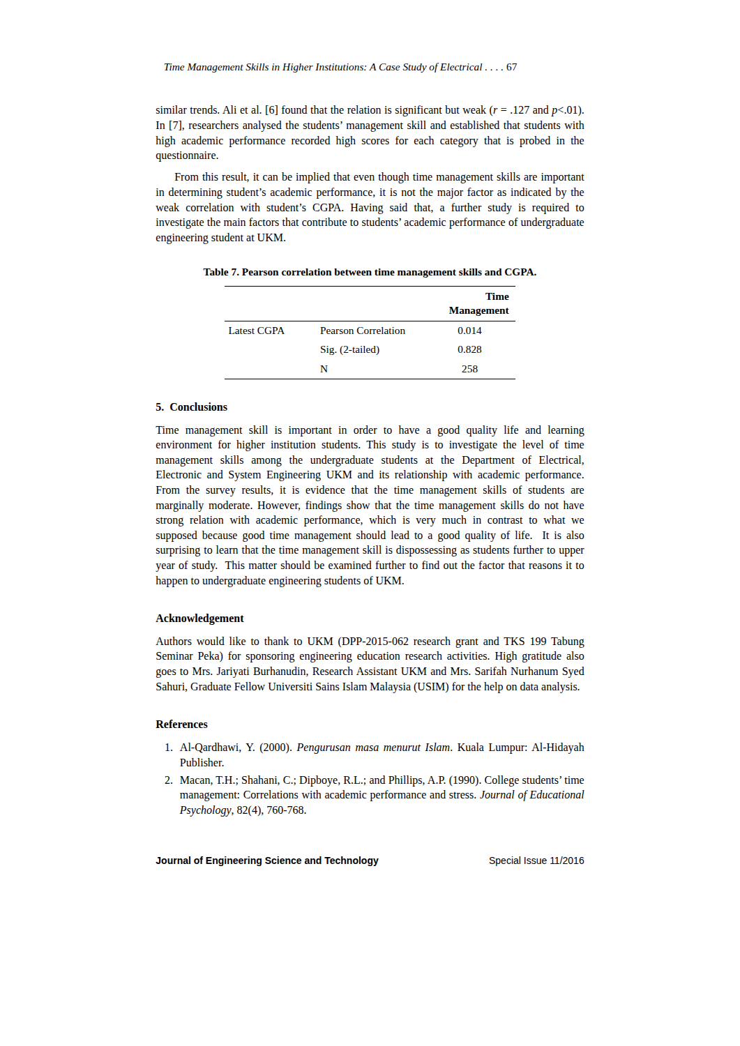Time Management Skills in Higher Institutions: A Case Study of Electrical . . . . 67
similar trends. Ali et al. [6] found that the relation is significant but weak (r = .127 and p<.01). In [7], researchers analysed the students’ management skill and established that students with high academic performance recorded high scores for each category that is probed in the questionnaire.
From this result, it can be implied that even though time management skills are important in determining student’s academic performance, it is not the major factor as indicated by the weak correlation with student’s CGPA. Having said that, a further study is required to investigate the main factors that contribute to students’ academic performance of undergraduate engineering student at UKM.
Table 7. Pearson correlation between time management skills and CGPA.
| | | Time Management |
| --- | --- | --- |
| Latest CGPA | Pearson Correlation | 0.014 |
| | Sig. (2-tailed) | 0.828 |
| | N | 258 |
5. Conclusions
Time management skill is important in order to have a good quality life and learning environment for higher institution students. This study is to investigate the level of time management skills among the undergraduate students at the Department of Electrical, Electronic and System Engineering UKM and its relationship with academic performance. From the survey results, it is evidence that the time management skills of students are marginally moderate. However, findings show that the time management skills do not have strong relation with academic performance, which is very much in contrast to what we supposed because good time management should lead to a good quality of life. It is also surprising to learn that the time management skill is dispossessing as students further to upper year of study. This matter should be examined further to find out the factor that reasons it to happen to undergraduate engineering students of UKM.
Acknowledgement
Authors would like to thank to UKM (DPP-2015-062 research grant and TKS 199 Tabung Seminar Peka) for sponsoring engineering education research activities. High gratitude also goes to Mrs. Jariyati Burhanudin, Research Assistant UKM and Mrs. Sarifah Nurhanum Syed Sahuri, Graduate Fellow Universiti Sains Islam Malaysia (USIM) for the help on data analysis.
References
Al-Qardhawi, Y. (2000). Pengurusan masa menurut Islam. Kuala Lumpur: Al-Hidayah Publisher.
Macan, T.H.; Shahani, C.; Dipboye, R.L.; and Phillips, A.P. (1990). College students’ time management: Correlations with academic performance and stress. Journal of Educational Psychology, 82(4), 760-768.
Journal of Engineering Science and Technology
Special Issue 11/2016